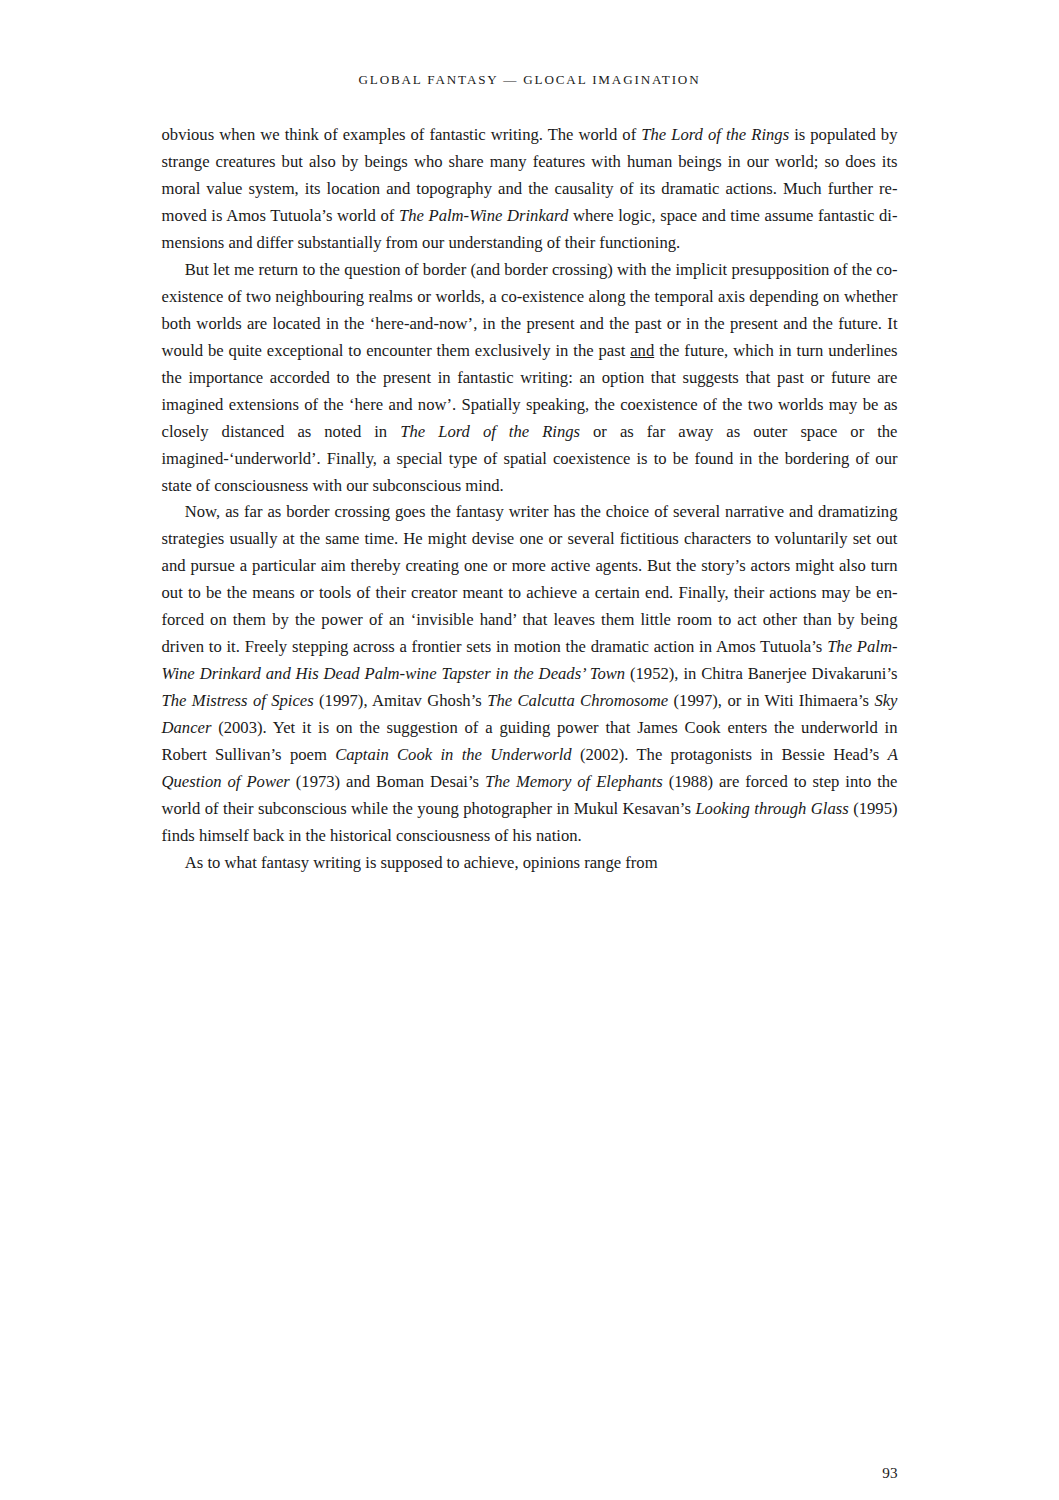Global Fantasy — Glocal Imagination
obvious when we think of examples of fantastic writing. The world of The Lord of the Rings is populated by strange creatures but also by beings who share many features with human beings in our world; so does its moral value system, its location and topography and the causality of its dramatic actions. Much further removed is Amos Tutuola’s world of The Palm-Wine Drinkard where logic, space and time assume fantastic dimensions and differ substantially from our understanding of their functioning.
But let me return to the question of border (and border crossing) with the implicit presupposition of the co-existence of two neighbouring realms or worlds, a co-existence along the temporal axis depending on whether both worlds are located in the ‘here-and-now’, in the present and the past or in the present and the future. It would be quite exceptional to encounter them exclusively in the past and the future, which in turn underlines the importance accorded to the present in fantastic writing: an option that suggests that past or future are imagined extensions of the ‘here and now’. Spatially speaking, the coexistence of the two worlds may be as closely distanced as noted in The Lord of the Rings or as far away as outer space or the imagined-‘underworld’. Finally, a special type of spatial coexistence is to be found in the bordering of our state of consciousness with our subconscious mind.
Now, as far as border crossing goes the fantasy writer has the choice of several narrative and dramatizing strategies usually at the same time. He might devise one or several fictitious characters to voluntarily set out and pursue a particular aim thereby creating one or more active agents. But the story’s actors might also turn out to be the means or tools of their creator meant to achieve a certain end. Finally, their actions may be enforced on them by the power of an ‘invisible hand’ that leaves them little room to act other than by being driven to it. Freely stepping across a frontier sets in motion the dramatic action in Amos Tutuola’s The Palm-Wine Drinkard and His Dead Palm-wine Tapster in the Deads’ Town (1952), in Chitra Banerjee Divakaruni’s The Mistress of Spices (1997), Amitav Ghosh’s The Calcutta Chromosome (1997), or in Witi Ihimaera’s Sky Dancer (2003). Yet it is on the suggestion of a guiding power that James Cook enters the underworld in Robert Sullivan’s poem Captain Cook in the Underworld (2002). The protagonists in Bessie Head’s A Question of Power (1973) and Boman Desai’s The Memory of Elephants (1988) are forced to step into the world of their subconscious while the young photographer in Mukul Kesavan’s Looking through Glass (1995) finds himself back in the historical consciousness of his nation.
As to what fantasy writing is supposed to achieve, opinions range from
93